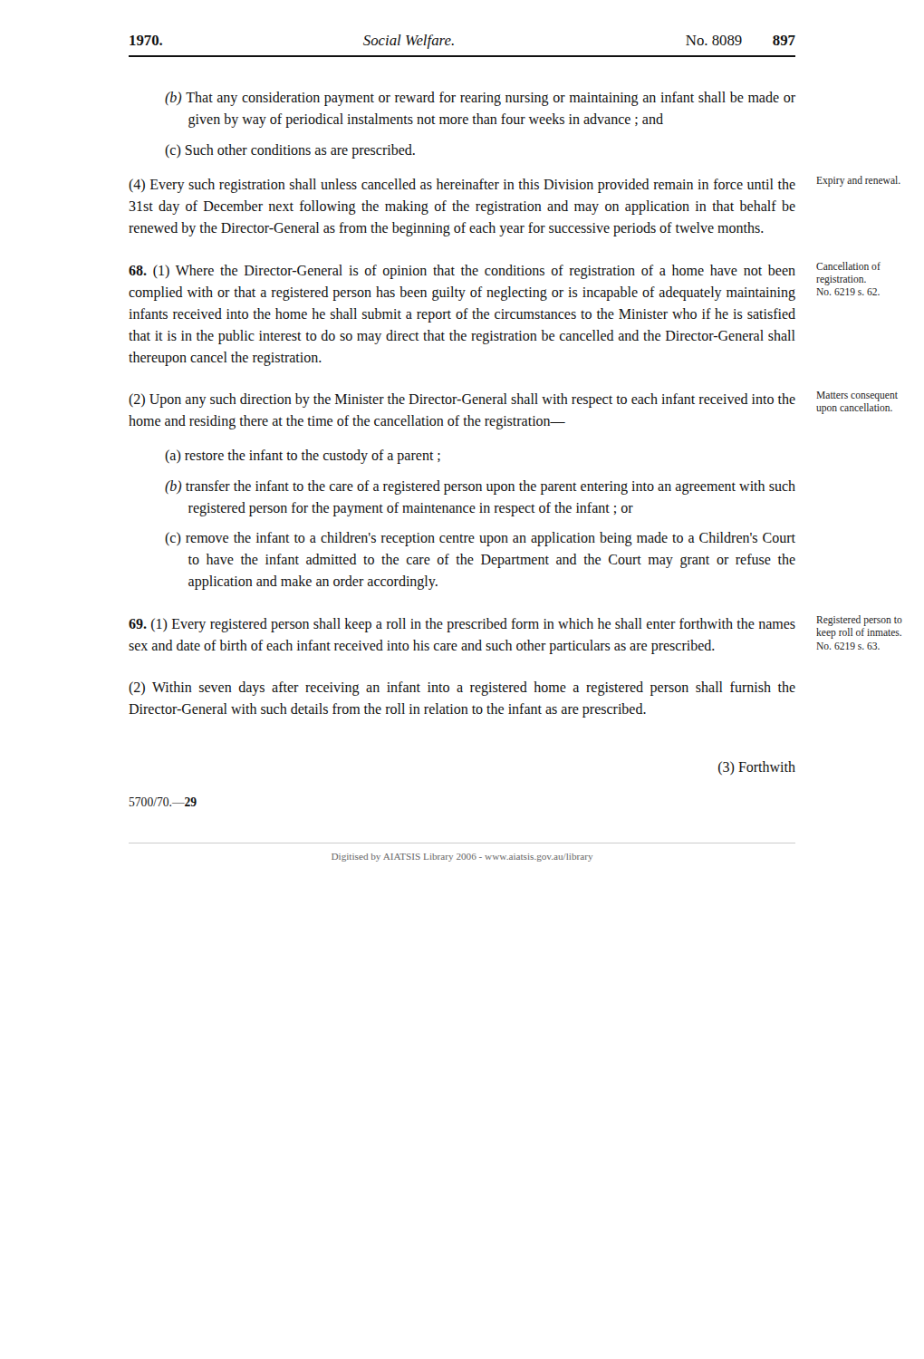1970. Social Welfare. No. 8089 897
That any consideration payment or reward for rearing nursing or maintaining an infant shall be made or given by way of periodical instalments not more than four weeks in advance ; and
Such other conditions as are prescribed.
Expiry and renewal.
(4) Every such registration shall unless cancelled as hereinafter in this Division provided remain in force until the 31st day of December next following the making of the registration and may on application in that behalf be renewed by the Director-General as from the beginning of each year for successive periods of twelve months.
Cancellation of registration.
No. 6219 s. 62.
68. (1) Where the Director-General is of opinion that the conditions of registration of a home have not been complied with or that a registered person has been guilty of neglecting or is incapable of adequately maintaining infants received into the home he shall submit a report of the circumstances to the Minister who if he is satisfied that it is in the public interest to do so may direct that the registration be cancelled and the Director-General shall thereupon cancel the registration.
Matters consequent upon cancellation.
(2) Upon any such direction by the Minister the Director-General shall with respect to each infant received into the home and residing there at the time of the cancellation of the registration—
restore the infant to the custody of a parent ;
transfer the infant to the care of a registered person upon the parent entering into an agreement with such registered person for the payment of maintenance in respect of the infant ; or
remove the infant to a children's reception centre upon an application being made to a Children's Court to have the infant admitted to the care of the Department and the Court may grant or refuse the application and make an order accordingly.
Registered person to keep roll of inmates.
No. 6219 s. 63.
69. (1) Every registered person shall keep a roll in the prescribed form in which he shall enter forthwith the names sex and date of birth of each infant received into his care and such other particulars as are prescribed.
(2) Within seven days after receiving an infant into a registered home a registered person shall furnish the Director-General with such details from the roll in relation to the infant as are prescribed.
(3) Forthwith
5700/70.—29
Digitised by AIATSIS Library 2006 - www.aiatsis.gov.au/library